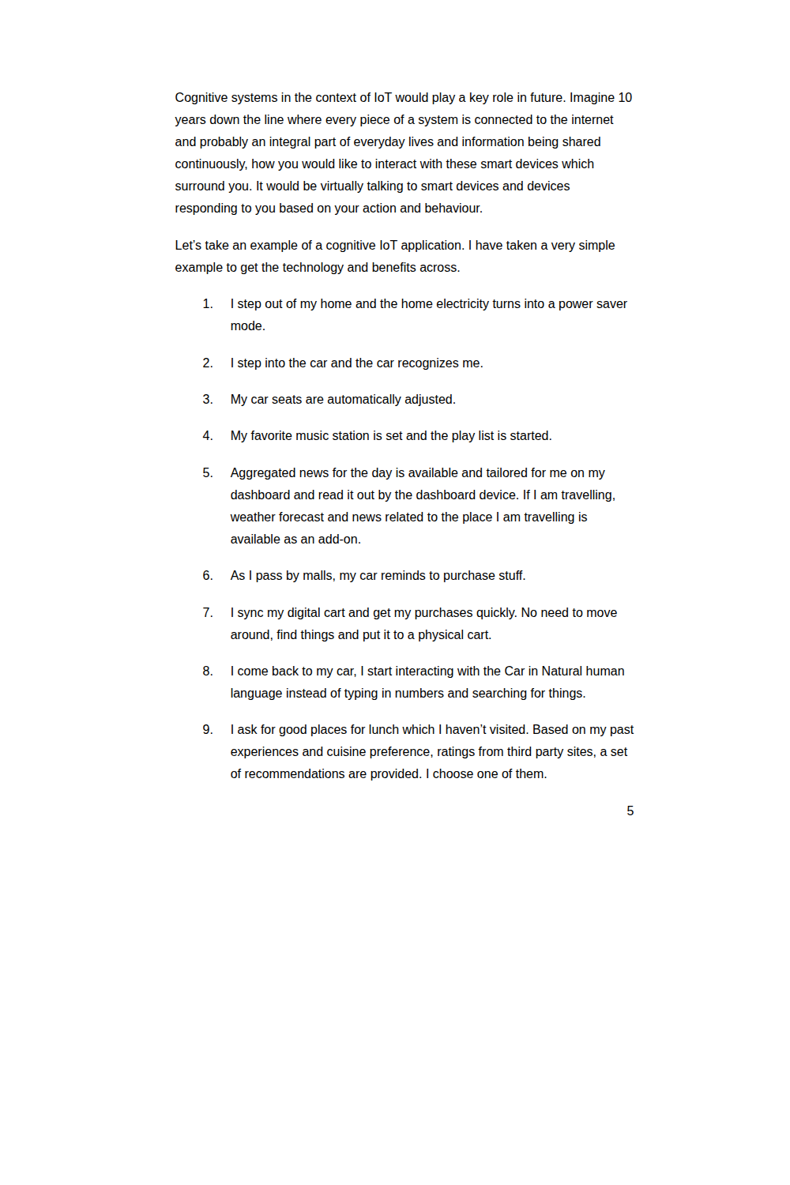Cognitive systems in the context of IoT would play a key role in future. Imagine 10 years down the line where every piece of a system is connected to the internet and probably an integral part of everyday lives and information being shared continuously, how you would like to interact with these smart devices which surround you. It would be virtually talking to smart devices and devices responding to you based on your action and behaviour.
Let’s take an example of a cognitive IoT application. I have taken a very simple example to get the technology and benefits across.
I step out of my home and the home electricity turns into a power saver mode.
I step into the car and the car recognizes me.
My car seats are automatically adjusted.
My favorite music station is set and the play list is started.
Aggregated news for the day is available and tailored for me on my dashboard and read it out by the dashboard device. If I am travelling, weather forecast and news related to the place I am travelling is available as an add-on.
As I pass by malls, my car reminds to purchase stuff.
I sync my digital cart and get my purchases quickly. No need to move around, find things and put it to a physical cart.
I come back to my car, I start interacting with the Car in Natural human language instead of typing in numbers and searching for things.
I ask for good places for lunch which I haven’t visited. Based on my past experiences and cuisine preference, ratings from third party sites, a set of recommendations are provided. I choose one of them.
5